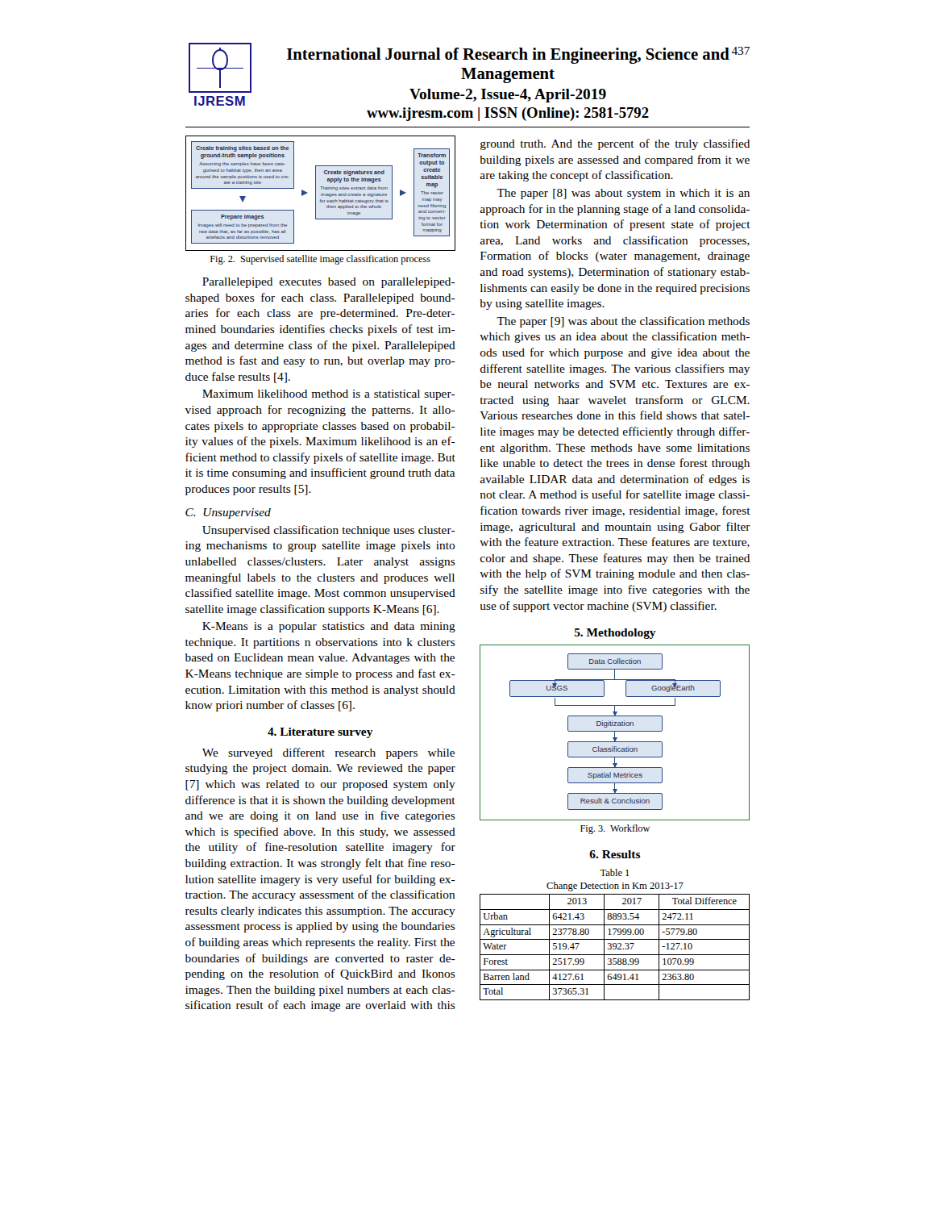IJRESM
International Journal of Research in Engineering, Science and Management
Volume-2, Issue-4, April-2019
www.ijresm.com | ISSN (Online): 2581-5792
437
Create training sites based on the ground-truth sample positions Assuming the samples have been categorised to habitat type, then an area around the sample positions is used to create a training site
Prepare images Images will need to be prepared from the raw data that, as far as possible, has all artefacts and distortions removed
Create signatures and apply to the images Training sites extract data from images and create a signature for each habitat category that is then applied to the whole image
Transform output to create suitable map The raster map may need filtering and converting to vector format for mapping
Fig. 2. Supervised satellite image classification process
Parallelepiped executes based on parallelepiped-shaped boxes for each class. Parallelepiped boundaries for each class are pre-determined. Pre-determined boundaries identifies checks pixels of test images and determine class of the pixel. Parallelepiped method is fast and easy to run, but overlap may produce false results [4].
Maximum likelihood method is a statistical supervised approach for recognizing the patterns. It allocates pixels to appropriate classes based on probability values of the pixels. Maximum likelihood is an efficient method to classify pixels of satellite image. But it is time consuming and insufficient ground truth data produces poor results [5].
C. Unsupervised
Unsupervised classification technique uses clustering mechanisms to group satellite image pixels into unlabelled classes/clusters. Later analyst assigns meaningful labels to the clusters and produces well classified satellite image. Most common unsupervised satellite image classification supports K-Means [6].
K-Means is a popular statistics and data mining technique. It partitions n observations into k clusters based on Euclidean mean value. Advantages with the K-Means technique are simple to process and fast execution. Limitation with this method is analyst should know priori number of classes [6].
4. Literature survey
We surveyed different research papers while studying the project domain. We reviewed the paper [7] which was related to our proposed system only difference is that it is shown the building development and we are doing it on land use in five categories which is specified above. In this study, we assessed the utility of fine-resolution satellite imagery for building extraction. It was strongly felt that fine resolution satellite imagery is very useful for building extraction. The accuracy assessment of the classification results clearly indicates this assumption. The accuracy assessment process is applied by using the boundaries of building areas which represents the reality. First the boundaries of buildings are converted to raster depending on the resolution of QuickBird and Ikonos images. Then the building pixel numbers at each classification result of each image are overlaid with this ground truth. And the percent of the truly classified building pixels are assessed and compared from it we are taking the concept of classification.
The paper [8] was about system in which it is an approach for in the planning stage of a land consolidation work Determination of present state of project area, Land works and classification processes, Formation of blocks (water management, drainage and road systems), Determination of stationary establishments can easily be done in the required precisions by using satellite images.
The paper [9] was about the classification methods which gives us an idea about the classification methods used for which purpose and give idea about the different satellite images. The various classifiers may be neural networks and SVM etc. Textures are extracted using haar wavelet transform or GLCM. Various researches done in this field shows that satellite images may be detected efficiently through different algorithm. These methods have some limitations like unable to detect the trees in dense forest through available LIDAR data and determination of edges is not clear. A method is useful for satellite image classification towards river image, residential image, forest image, agricultural and mountain using Gabor filter with the feature extraction. These features are texture, color and shape. These features may then be trained with the help of SVM training module and then classify the satellite image into five categories with the use of support vector machine (SVM) classifier.
5. Methodology
Data Collection
USGS
GoogleEarth
Digitization
Classification
Spatial Metrices
Result & Conclusion
Fig. 3. Workflow
6. Results
Table 1
Change Detection in Km 2013-17
| | 2013 | 2017 | Total Difference |
| Urban | 6421.43 | 8893.54 | 2472.11 |
| Agricultural | 23778.80 | 17999.00 | -5779.80 |
| Water | 519.47 | 392.37 | -127.10 |
| Forest | 2517.99 | 3588.99 | 1070.99 |
| Barren land | 4127.61 | 6491.41 | 2363.80 |
| Total | 37365.31 | | |